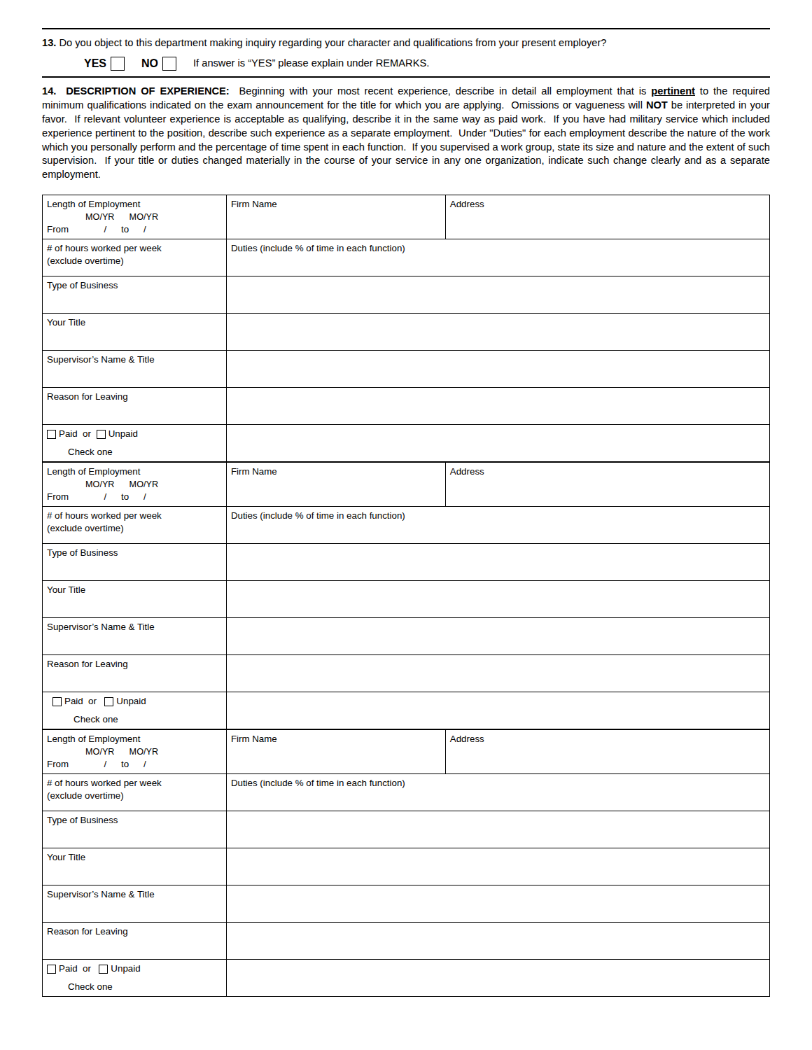13. Do you object to this department making inquiry regarding your character and qualifications from your present employer?
YES NO If answer is “YES” please explain under REMARKS.
14. DESCRIPTION OF EXPERIENCE: Beginning with your most recent experience, describe in detail all employment that is pertinent to the required minimum qualifications indicated on the exam announcement for the title for which you are applying. Omissions or vagueness will NOT be interpreted in your favor. If relevant volunteer experience is acceptable as qualifying, describe it in the same way as paid work. If you have had military service which included experience pertinent to the position, describe such experience as a separate employment. Under "Duties" for each employment describe the nature of the work which you personally perform and the percentage of time spent in each function. If you supervised a work group, state its size and nature and the extent of such supervision. If your title or duties changed materially in the course of your service in any one organization, indicate such change clearly and as a separate employment.
| Length of Employment MO/YR MO/YR From / to / | Firm Name | Address |
| # of hours worked per week (exclude overtime) | Duties (include % of time in each function) |
| Type of Business | |
| Your Title | |
| Supervisor’s Name & Title | |
| Reason for Leaving | |
| Paid or Unpaid Check one | |
| Length of Employment MO/YR MO/YR From / to / | Firm Name | Address |
| # of hours worked per week (exclude overtime) | Duties (include % of time in each function) |
| Type of Business | |
| Your Title | |
| Supervisor’s Name & Title | |
| Reason for Leaving | |
| Paid or Unpaid Check one | |
| Length of Employment MO/YR MO/YR From / to / | Firm Name | Address |
| # of hours worked per week (exclude overtime) | Duties (include % of time in each function) |
| Type of Business | |
| Your Title | |
| Supervisor’s Name & Title | |
| Reason for Leaving | |
| Paid or Unpaid Check one | |